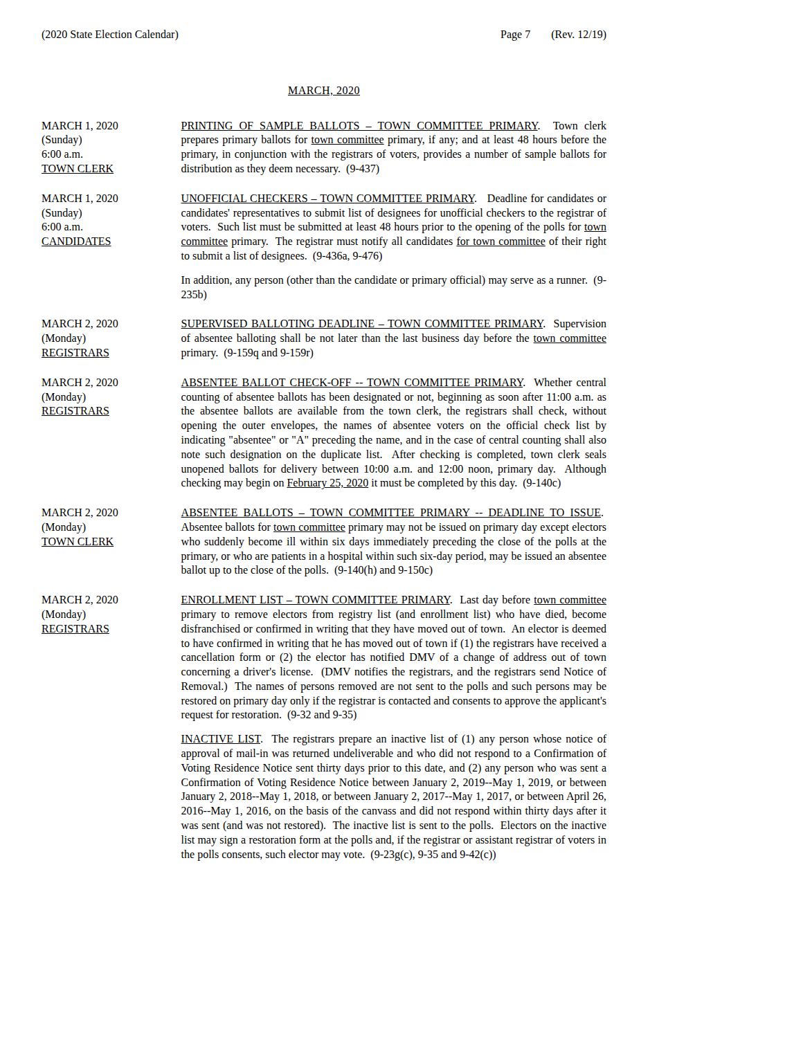(2020 State Election Calendar)
Page 7(Rev. 12/19)
MARCH, 2020
| MARCH 1, 2020 (Sunday) 6:00 a.m. TOWN CLERK | PRINTING OF SAMPLE BALLOTS – TOWN COMMITTEE PRIMARY . Town clerk prepares primary ballots for town committee primary, if any; and at least 48 hours before the primary, in conjunction with the registrars of voters, provides a number of sample ballots for distribution as they deem necessary. (9-437) |
| MARCH 1, 2020 (Sunday) 6:00 a.m. CANDIDATES | UNOFFICIAL CHECKERS – TOWN COMMITTEE PRIMARY . Deadline for candidates or candidates' representatives to submit list of designees for unofficial checkers to the registrar of voters. Such list must be submitted at least 48 hours prior to the opening of the polls for town committee primary. The registrar must notify all candidates for town committee of their right to submit a list of designees. (9-436a, 9-476) In addition, any person (other than the candidate or primary official) may serve as a runner. (9-235b) |
| MARCH 2, 2020 (Monday) REGISTRARS | SUPERVISED BALLOTING DEADLINE – TOWN COMMITTEE PRIMARY . Supervision of absentee balloting shall be not later than the last business day before the town committee primary. (9-159q and 9-159r) |
| MARCH 2, 2020 (Monday) REGISTRARS | ABSENTEE BALLOT CHECK-OFF -- TOWN COMMITTEE PRIMARY . Whether central counting of absentee ballots has been designated or not, beginning as soon after 11:00 a.m. as the absentee ballots are available from the town clerk, the registrars shall check, without opening the outer envelopes, the names of absentee voters on the official check list by indicating "absentee" or "A" preceding the name, and in the case of central counting shall also note such designation on the duplicate list. After checking is completed, town clerk seals unopened ballots for delivery between 10:00 a.m. and 12:00 noon, primary day. Although checking may begin on February 25, 2020 it must be completed by this day. (9-140c) |
| MARCH 2, 2020 (Monday) TOWN CLERK | ABSENTEE BALLOTS – TOWN COMMITTEE PRIMARY -- DEADLINE TO ISSUE . Absentee ballots for town committee primary may not be issued on primary day except electors who suddenly become ill within six days immediately preceding the close of the polls at the primary, or who are patients in a hospital within such six-day period, may be issued an absentee ballot up to the close of the polls. (9-140(h) and 9-150c) |
| MARCH 2, 2020 (Monday) REGISTRARS | ENROLLMENT LIST – TOWN COMMITTEE PRIMARY . Last day before town committee primary to remove electors from registry list (and enrollment list) who have died, become disfranchised or confirmed in writing that they have moved out of town. An elector is deemed to have confirmed in writing that he has moved out of town if (1) the registrars have received a cancellation form or (2) the elector has notified DMV of a change of address out of town concerning a driver's license. (DMV notifies the registrars, and the registrars send Notice of Removal.) The names of persons removed are not sent to the polls and such persons may be restored on primary day only if the registrar is contacted and consents to approve the applicant's request for restoration. (9-32 and 9-35) INACTIVE LIST . The registrars prepare an inactive list of (1) any person whose notice of approval of mail-in was returned undeliverable and who did not respond to a Confirmation of Voting Residence Notice sent thirty days prior to this date, and (2) any person who was sent a Confirmation of Voting Residence Notice between January 2, 2019--May 1, 2019, or between January 2, 2018--May 1, 2018, or between January 2, 2017--May 1, 2017, or between April 26, 2016--May 1, 2016, on the basis of the canvass and did not respond within thirty days after it was sent (and was not restored). The inactive list is sent to the polls. Electors on the inactive list may sign a restoration form at the polls and, if the registrar or assistant registrar of voters in the polls consents, such elector may vote. (9-23g(c), 9-35 and 9-42(c)) |